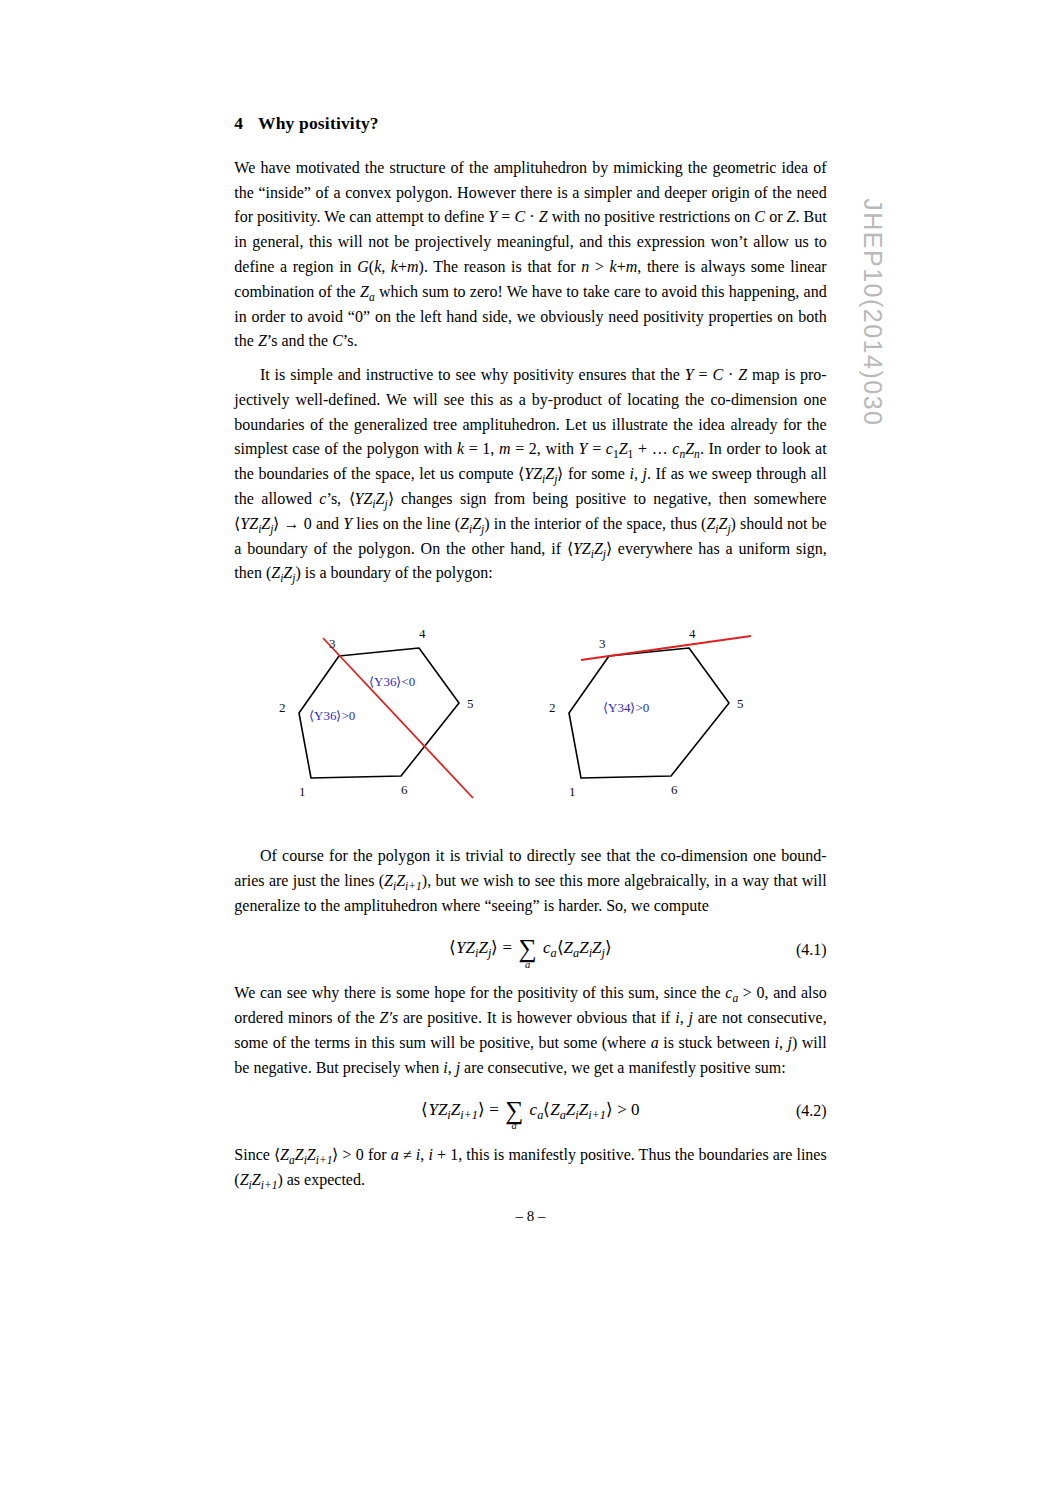JHEP10(2014)030
4 Why positivity?
We have motivated the structure of the amplituhedron by mimicking the geometric idea of the “inside” of a convex polygon. However there is a simpler and deeper origin of the need for positivity. We can attempt to define Y = C · Z with no positive restrictions on C or Z. But in general, this will not be projectively meaningful, and this expression won’t allow us to define a region in G(k, k+m). The reason is that for n > k+m, there is always some linear combination of the Za which sum to zero! We have to take care to avoid this happening, and in order to avoid “0” on the left hand side, we obviously need positivity properties on both the Z’s and the C’s.
It is simple and instructive to see why positivity ensures that the Y = C · Z map is projectively well-defined. We will see this as a by-product of locating the co-dimension one boundaries of the generalized tree amplituhedron. Let us illustrate the idea already for the simplest case of the polygon with k = 1, m = 2, with Y = c1Z1 + … cnZn. In order to look at the boundaries of the space, let us compute ⟨YZiZj⟩ for some i, j. If as we sweep through all the allowed c’s, ⟨YZiZj⟩ changes sign from being positive to negative, then somewhere ⟨YZiZj⟩ → 0 and Y lies on the line (ZiZj) in the interior of the space, thus (ZiZj) should not be a boundary of the polygon. On the other hand, if ⟨YZiZj⟩ everywhere has a uniform sign, then (ZiZj) is a boundary of the polygon:
1 2 3 4 5 6 ⟨Y36⟩<0 ⟨Y36⟩>0 1 2 3 4 5 6 ⟨Y34⟩>0
Of course for the polygon it is trivial to directly see that the co-dimension one bound- aries are just the lines (ZiZi+1), but we wish to see this more algebraically, in a way that will generalize to the amplituhedron where “seeing” is harder. So, we compute
⟨YZiZj⟩ = ∑a ca⟨ZaZiZj⟩
(4.1)
We can see why there is some hope for the positivity of this sum, since the ca > 0, and also ordered minors of the Z′s are positive. It is however obvious that if i, j are not consecutive, some of the terms in this sum will be positive, but some (where a is stuck between i, j) will be negative. But precisely when i, j are consecutive, we get a manifestly positive sum:
⟨YZiZi+1⟩ = ∑a ca⟨ZaZiZi+1⟩ > 0
(4.2)
Since ⟨ZaZiZi+1⟩ > 0 for a ≠ i, i + 1, this is manifestly positive. Thus the boundaries are lines (ZiZi+1) as expected.
– 8 –